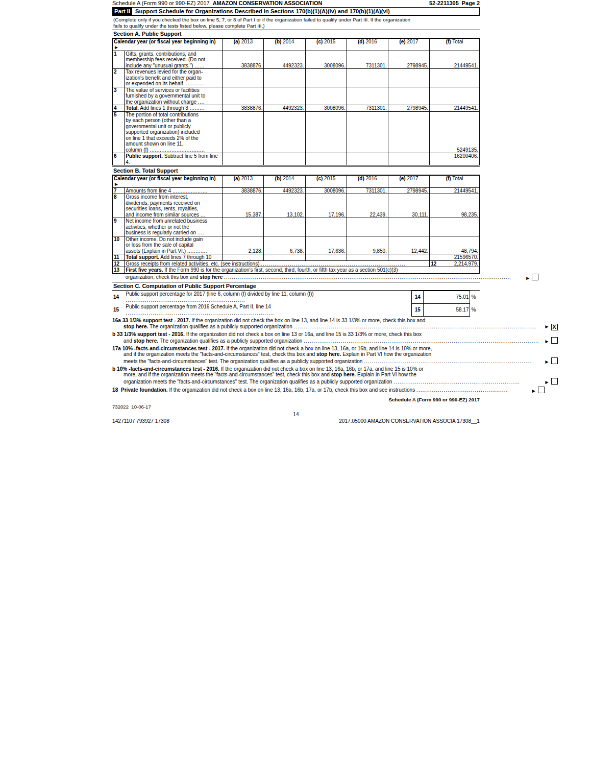Schedule A (Form 990 or 990-EZ) 2017 AMAZON CONSERVATION ASSOCIATION 52-2211305 Page 2
Part II
Support Schedule for Organizations Described in Sections 170(b)(1)(A)(iv) and 170(b)(1)(A)(vi)
(Complete only if you checked the box on line 5, 7, or 8 of Part I or if the organization failed to qualify under Part III. If the organization fails to qualify under the tests listed below, please complete Part III.)
Section A. Public Support
| Calendar year (or fiscal year beginning in) ► | (a) 2013 | (b) 2014 | (c) 2015 | (d) 2016 | (e) 2017 | (f) Total |
| 1 | Gifts, grants, contributions, and membership fees received. (Do not include any "unusual grants.") ...... | 3838876. | 4492323. | 3008096. | 7311301. | 2798945. | 21449541. |
| 2 | Tax revenues levied for the organ- ization's benefit and either paid to or expended on its behalf ............ | | | | | | |
| 3 | The value of services or facilities furnished by a governmental unit to the organization without charge .... | | | | | | |
| 4 | Total. Add lines 1 through 3 ......... | 3838876. | 4492323. | 3008096. | 7311301. | 2798945. | 21449541. |
| 5 | The portion of total contributions by each person (other than a governmental unit or publicly supported organization) included on line 1 that exceeds 2% of the amount shown on line 11, column (f) ................................. | | | | | | 5249135. |
| 6 | Public support. Subtract line 5 from line 4. | | | | | | 16200406. |
Section B. Total Support
| Calendar year (or fiscal year beginning in) ► | (a) 2013 | (b) 2014 | (c) 2015 | (d) 2016 | (e) 2017 | (f) Total |
| 7 | Amounts from line 4 ..................... | 3838876. | 4492323. | 3008096. | 7311301. | 2798945. | 21449541. |
| 8 | Gross income from interest, dividends, payments received on securities loans, rents, royalties, and income from similar sources ... | 15,387. | 13,102. | 17,196. | 22,439. | 30,111. | 98,235. |
| 9 | Net income from unrelated business activities, whether or not the business is regularly carried on .... | | | | | | |
| 10 | Other income. Do not include gain or loss from the sale of capital assets (Explain in Part VI.) ............ | 2,128. | 6,738. | 17,636. | 9,850. | 12,442. | 48,794. |
| 11 | Total support. Add lines 7 through 10 | | | | | | 21596570. |
| 12 | Gross receipts from related activities, etc. (see instructions) | 12 2,214,979. |
| 13 | First five years. If the Form 990 is for the organization's first, second, third, fourth, or fifth tax year as a section 501(c)(3) |
| | organization, check this box and stop here ► |
Section C. Computation of Public Support Percentage
| 14 | Public support percentage for 2017 (line 6, column (f) divided by line 11, column (f)) | 14 | 75.01 | % |
| 15 | Public support percentage from 2016 Schedule A, Part II, line 14 | 15 | 58.17 | % |
16a 33 1/3% support test - 2017. If the organization did not check the box on line 13, and line 14 is 33 1/3% or more, check this box and
stop here. The organization qualifies as a publicly supported organization ►
b 33 1/3% support test - 2016. If the organization did not check a box on line 13 or 16a, and line 15 is 33 1/3% or more, check this box
and stop here. The organization qualifies as a publicly supported organization ►
17a 10% -facts-and-circumstances test - 2017. If the organization did not check a box on line 13, 16a, or 16b, and line 14 is 10% or more,
and if the organization meets the "facts-and-circumstances" test, check this box and stop here. Explain in Part VI how the organization
meets the "facts-and-circumstances" test. The organization qualifies as a publicly supported organization ►
b 10% -facts-and-circumstances test - 2016. If the organization did not check a box on line 13, 16a, 16b, or 17a, and line 15 is 10% or
more, and if the organization meets the "facts-and-circumstances" test, check this box and stop here. Explain in Part VI how the
organization meets the "facts-and-circumstances" test. The organization qualifies as a publicly supported organization ►
18 Private foundation. If the organization did not check a box on line 13, 16a, 16b, 17a, or 17b, check this box and see instructions ►
Schedule A (Form 990 or 990-EZ) 2017
732022 10-06-17
14
14271107 793927 17308 2017.05000 AMAZON CONSERVATION ASSOCIA 17308__1